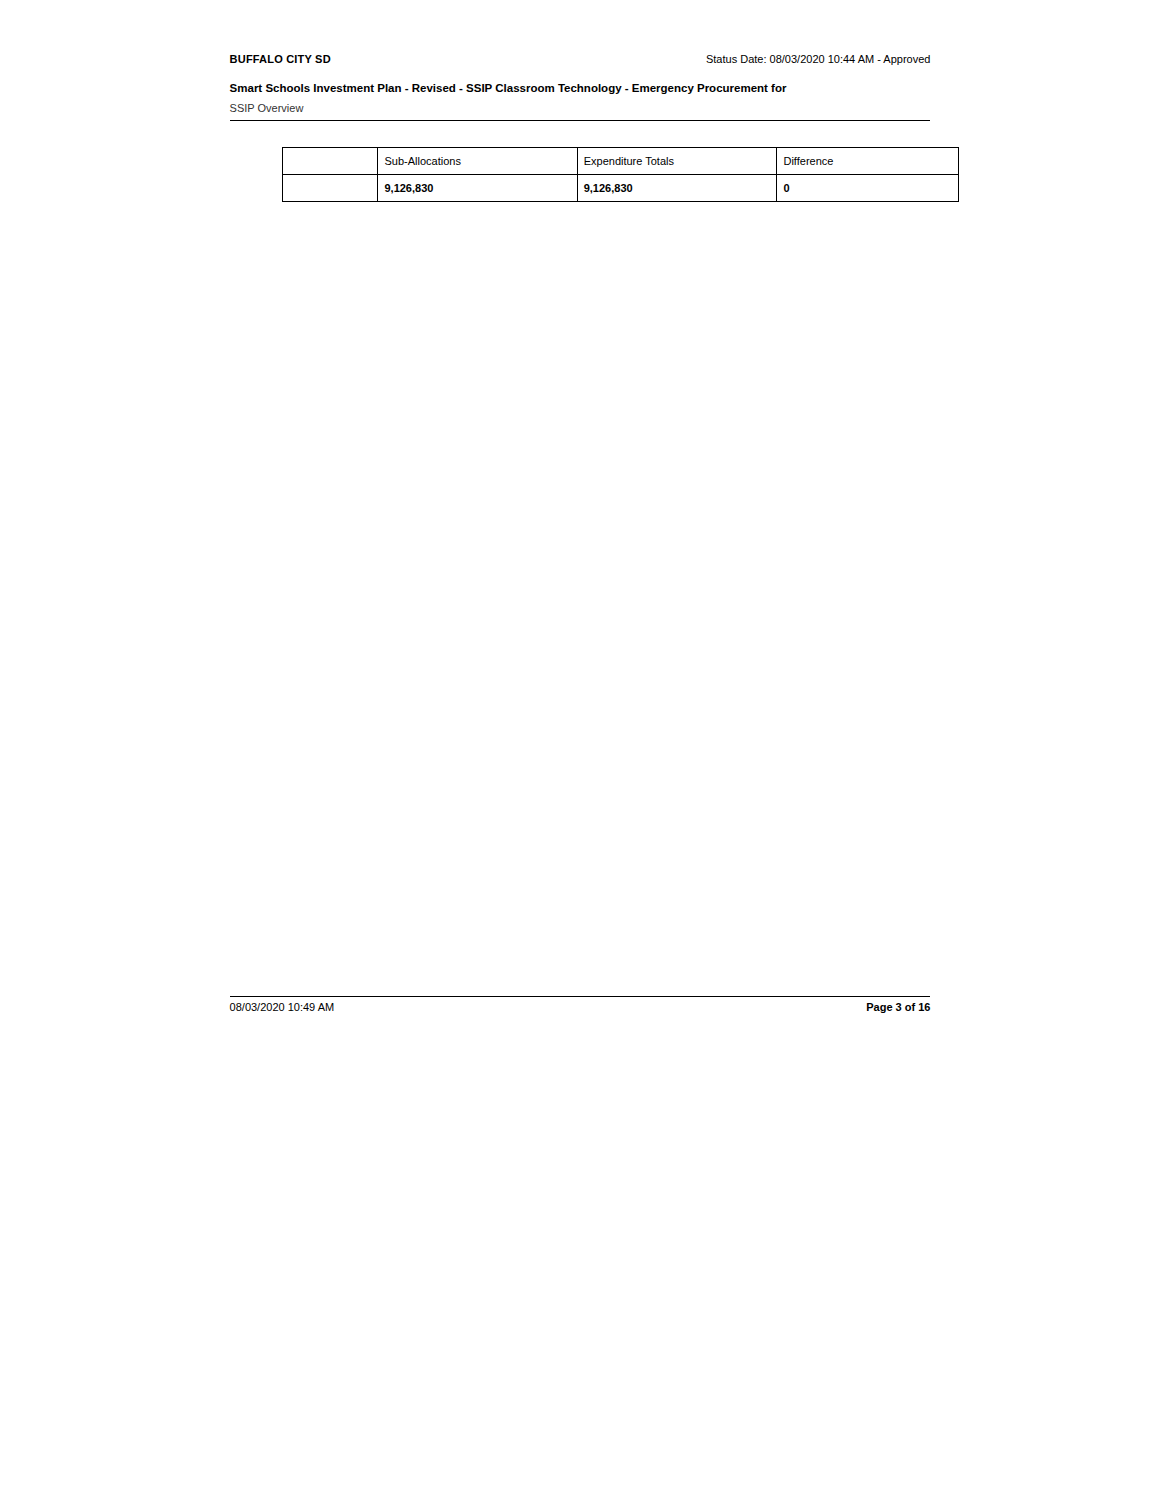BUFFALO CITY SD
Status Date: 08/03/2020 10:44 AM - Approved
Smart Schools Investment Plan - Revised - SSIP Classroom Technology - Emergency Procurement for
SSIP Overview
| | Sub-Allocations | Expenditure Totals | Difference |
| | 9,126,830 | 9,126,830 | 0 |
08/03/2020 10:49 AM
Page 3 of 16